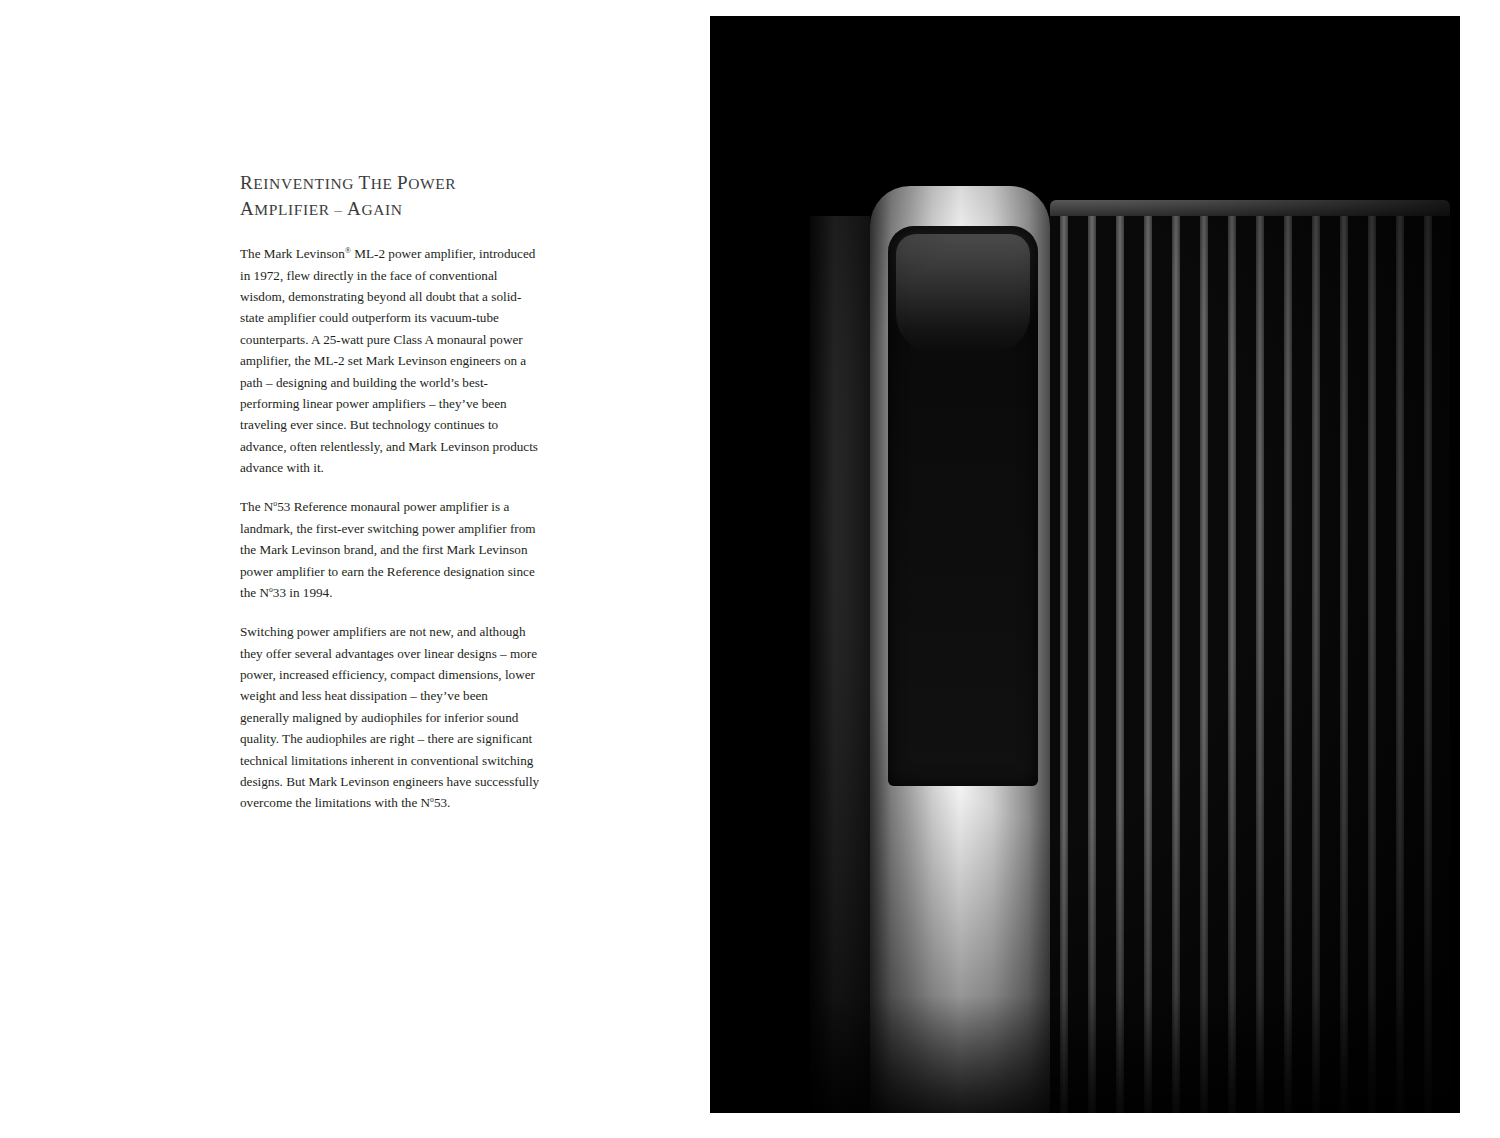Reinventing The Power
Amplifier – Again
The Mark Levinson® ML-2 power amplifier, introduced in 1972, flew directly in the face of conventional wisdom, demonstrating beyond all doubt that a solid-state amplifier could outperform its vacuum-tube counterparts. A 25-watt pure Class A monaural power amplifier, the ML-2 set Mark Levinson engineers on a path – designing and building the world’s best-performing linear power amplifiers – they’ve been traveling ever since. But technology continues to advance, often relentlessly, and Mark Levinson products advance with it.
The No53 Reference monaural power amplifier is a landmark, the first-ever switching power amplifier from the Mark Levinson brand, and the first Mark Levinson power amplifier to earn the Reference designation since the No33 in 1994.
Switching power amplifiers are not new, and although they offer several advantages over linear designs – more power, increased efficiency, compact dimensions, lower weight and less heat dissipation – they’ve been generally maligned by audiophiles for inferior sound quality. The audiophiles are right – there are significant technical limitations inherent in conventional switching designs. But Mark Levinson engineers have successfully overcome the limitations with the No53.
mark⟶
levinson.
Reference
Monaural Amplifier
No53